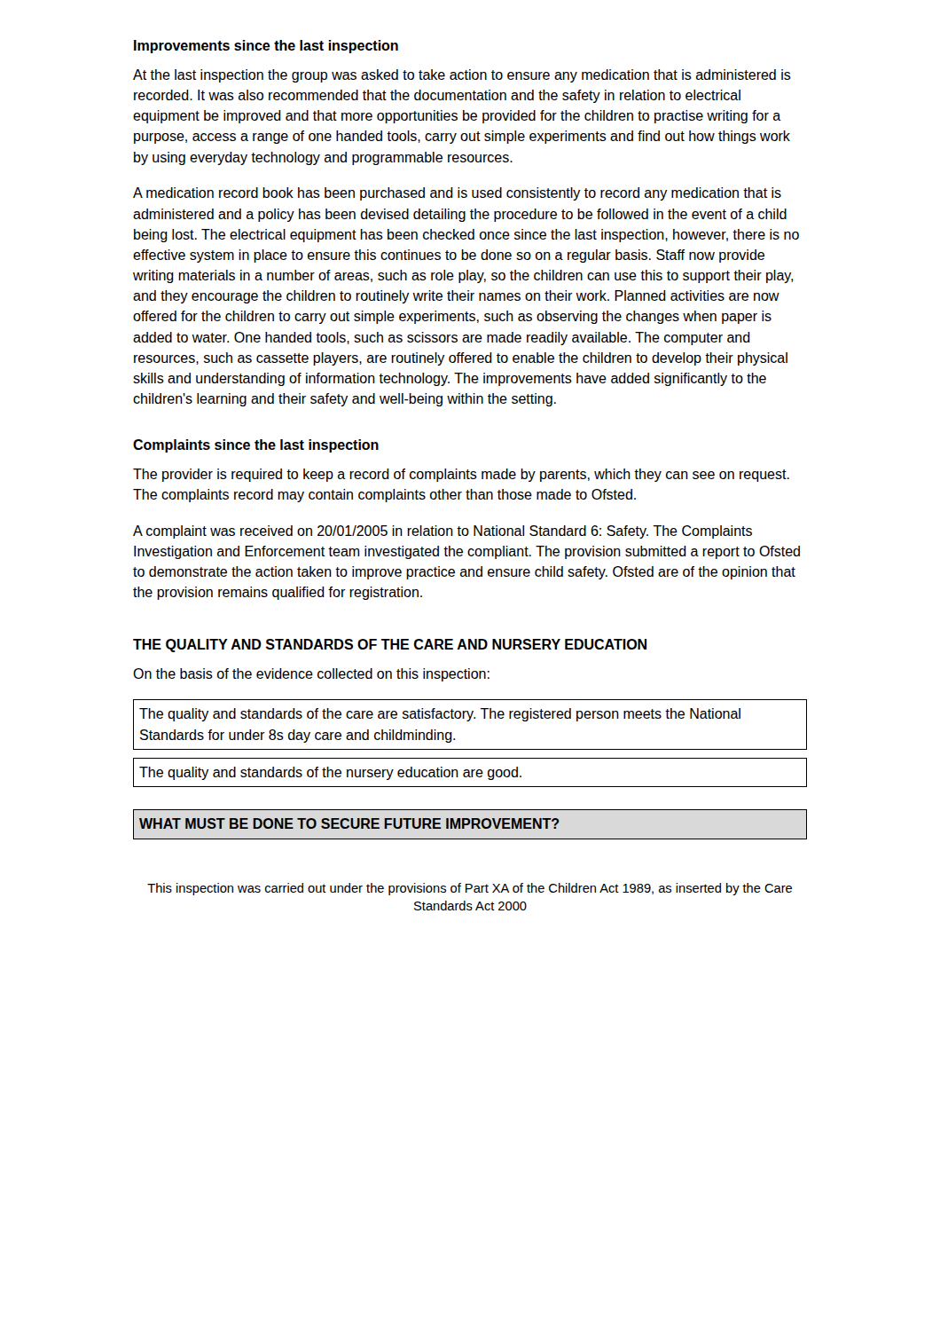Improvements since the last inspection
At the last inspection the group was asked to take action to ensure any medication that is administered is recorded. It was also recommended that the documentation and the safety in relation to electrical equipment be improved and that more opportunities be provided for the children to practise writing for a purpose, access a range of one handed tools, carry out simple experiments and find out how things work by using everyday technology and programmable resources.
A medication record book has been purchased and is used consistently to record any medication that is administered and a policy has been devised detailing the procedure to be followed in the event of a child being lost. The electrical equipment has been checked once since the last inspection, however, there is no effective system in place to ensure this continues to be done so on a regular basis. Staff now provide writing materials in a number of areas, such as role play, so the children can use this to support their play, and they encourage the children to routinely write their names on their work. Planned activities are now offered for the children to carry out simple experiments, such as observing the changes when paper is added to water. One handed tools, such as scissors are made readily available. The computer and resources, such as cassette players, are routinely offered to enable the children to develop their physical skills and understanding of information technology. The improvements have added significantly to the children's learning and their safety and well-being within the setting.
Complaints since the last inspection
The provider is required to keep a record of complaints made by parents, which they can see on request. The complaints record may contain complaints other than those made to Ofsted.
A complaint was received on 20/01/2005 in relation to National Standard 6: Safety. The Complaints Investigation and Enforcement team investigated the compliant. The provision submitted a report to Ofsted to demonstrate the action taken to improve practice and ensure child safety. Ofsted are of the opinion that the provision remains qualified for registration.
THE QUALITY AND STANDARDS OF THE CARE AND NURSERY EDUCATION
On the basis of the evidence collected on this inspection:
The quality and standards of the care are satisfactory. The registered person meets the National Standards for under 8s day care and childminding.
The quality and standards of the nursery education are good.
WHAT MUST BE DONE TO SECURE FUTURE IMPROVEMENT?
This inspection was carried out under the provisions of Part XA of the Children Act 1989, as inserted by the Care Standards Act 2000